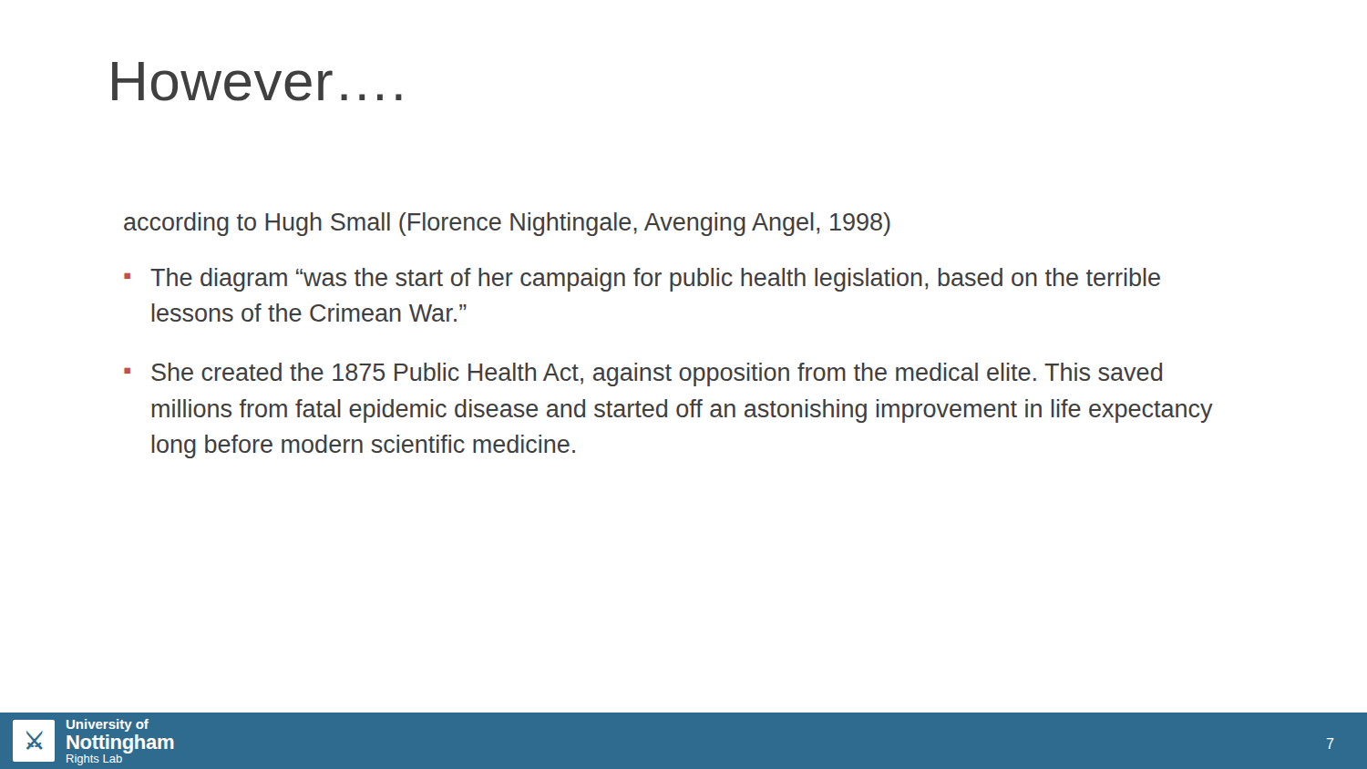However….
according to Hugh Small (Florence Nightingale, Avenging Angel, 1998)
The diagram “was the start of her campaign for public health legislation, based on the terrible lessons of the Crimean War.”
She created the 1875 Public Health Act, against opposition from the medical elite. This saved millions from fatal epidemic disease and started off an astonishing improvement in life expectancy long before modern scientific medicine.
⚔
University of
Nottingham
Rights Lab
7